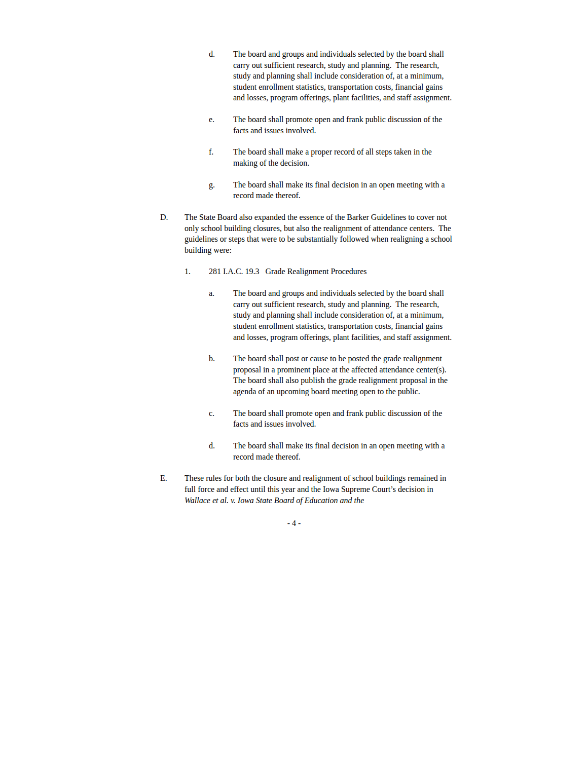d.
The board and groups and individuals selected by the board shall carry out sufficient research, study and planning. The research, study and planning shall include consideration of, at a minimum, student enrollment statistics, transportation costs, financial gains and losses, program offerings, plant facilities, and staff assignment.
e.
The board shall promote open and frank public discussion of the facts and issues involved.
f.
The board shall make a proper record of all steps taken in the making of the decision.
g.
The board shall make its final decision in an open meeting with a record made thereof.
D.
The State Board also expanded the essence of the Barker Guidelines to cover not only school building closures, but also the realignment of attendance centers. The guidelines or steps that were to be substantially followed when realigning a school building were:
1.
281 I.A.C. 19.3 Grade Realignment Procedures
a.
The board and groups and individuals selected by the board shall carry out sufficient research, study and planning. The research, study and planning shall include consideration of, at a minimum, student enrollment statistics, transportation costs, financial gains and losses, program offerings, plant facilities, and staff assignment.
b.
The board shall post or cause to be posted the grade realignment proposal in a prominent place at the affected attendance center(s). The board shall also publish the grade realignment proposal in the agenda of an upcoming board meeting open to the public.
c.
The board shall promote open and frank public discussion of the facts and issues involved.
d.
The board shall make its final decision in an open meeting with a record made thereof.
E.
These rules for both the closure and realignment of school buildings remained in full force and effect until this year and the Iowa Supreme Court’s decision in Wallace et al. v. Iowa State Board of Education and the
- 4 -